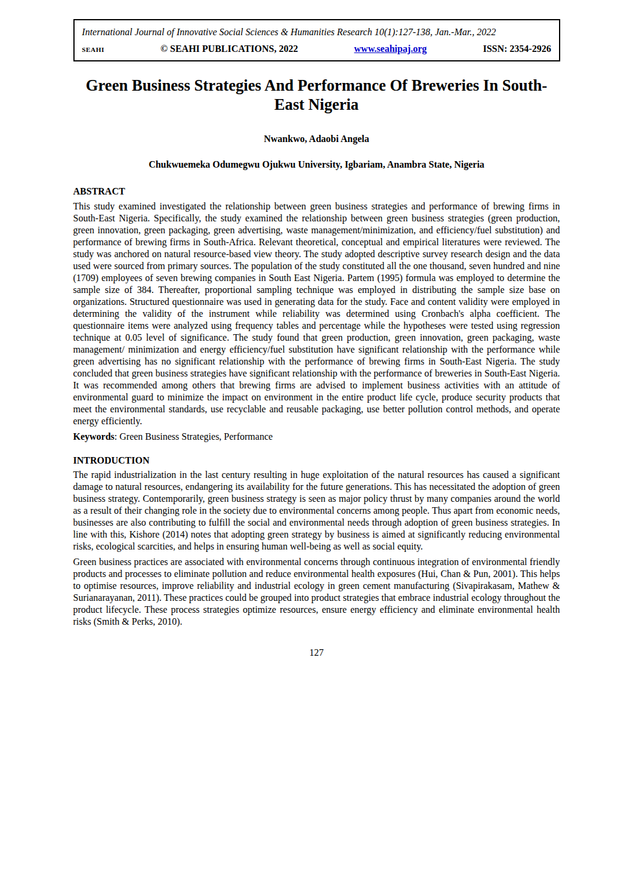International Journal of Innovative Social Sciences & Humanities Research 10(1):127-138, Jan.-Mar., 2022
SEAHI © SEAHI PUBLICATIONS, 2022 www.seahipaj.org ISSN: 2354-2926
Green Business Strategies And Performance Of Breweries In South-East Nigeria
Nwankwo, Adaobi Angela
Chukwuemeka Odumegwu Ojukwu University, Igbariam, Anambra State, Nigeria
Abstract
This study examined investigated the relationship between green business strategies and performance of brewing firms in South-East Nigeria. Specifically, the study examined the relationship between green business strategies (green production, green innovation, green packaging, green advertising, waste management/minimization, and efficiency/fuel substitution) and performance of brewing firms in South-Africa. Relevant theoretical, conceptual and empirical literatures were reviewed. The study was anchored on natural resource-based view theory. The study adopted descriptive survey research design and the data used were sourced from primary sources. The population of the study constituted all the one thousand, seven hundred and nine (1709) employees of seven brewing companies in South East Nigeria. Partem (1995) formula was employed to determine the sample size of 384. Thereafter, proportional sampling technique was employed in distributing the sample size base on organizations. Structured questionnaire was used in generating data for the study. Face and content validity were employed in determining the validity of the instrument while reliability was determined using Cronbach's alpha coefficient. The questionnaire items were analyzed using frequency tables and percentage while the hypotheses were tested using regression technique at 0.05 level of significance. The study found that green production, green innovation, green packaging, waste management/ minimization and energy efficiency/fuel substitution have significant relationship with the performance while green advertising has no significant relationship with the performance of brewing firms in South-East Nigeria. The study concluded that green business strategies have significant relationship with the performance of breweries in South-East Nigeria. It was recommended among others that brewing firms are advised to implement business activities with an attitude of environmental guard to minimize the impact on environment in the entire product life cycle, produce security products that meet the environmental standards, use recyclable and reusable packaging, use better pollution control methods, and operate energy efficiently.
Keywords: Green Business Strategies, Performance
Introduction
The rapid industrialization in the last century resulting in huge exploitation of the natural resources has caused a significant damage to natural resources, endangering its availability for the future generations. This has necessitated the adoption of green business strategy. Contemporarily, green business strategy is seen as major policy thrust by many companies around the world as a result of their changing role in the society due to environmental concerns among people. Thus apart from economic needs, businesses are also contributing to fulfill the social and environmental needs through adoption of green business strategies. In line with this, Kishore (2014) notes that adopting green strategy by business is aimed at significantly reducing environmental risks, ecological scarcities, and helps in ensuring human well-being as well as social equity.
Green business practices are associated with environmental concerns through continuous integration of environmental friendly products and processes to eliminate pollution and reduce environmental health exposures (Hui, Chan & Pun, 2001). This helps to optimise resources, improve reliability and industrial ecology in green cement manufacturing (Sivapirakasam, Mathew & Surianarayanan, 2011). These practices could be grouped into product strategies that embrace industrial ecology throughout the product lifecycle. These process strategies optimize resources, ensure energy efficiency and eliminate environmental health risks (Smith & Perks, 2010).
127